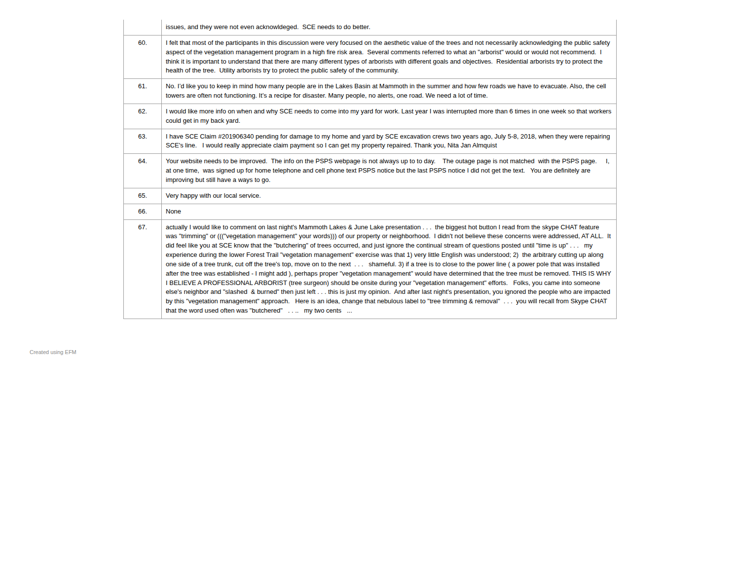| | issues, and they were not even acknowldeged. SCE needs to do better. |
| 60. | I felt that most of the participants in this discussion were very focused on the aesthetic value of the trees and not necessarily acknowledging the public safety aspect of the vegetation management program in a high fire risk area. Several comments referred to what an "arborist" would or would not recommend. I think it is important to understand that there are many different types of arborists with different goals and objectives. Residential arborists try to protect the health of the tree. Utility arborists try to protect the public safety of the community. |
| 61. | No. I’d like you to keep in mind how many people are in the Lakes Basin at Mammoth in the summer and how few roads we have to evacuate. Also, the cell towers are often not functioning. It’s a recipe for disaster. Many people, no alerts, one road. We need a lot of time. |
| 62. | I would like more info on when and why SCE needs to come into my yard for work. Last year I was interrupted more than 6 times in one week so that workers could get in my back yard. |
| 63. | I have SCE Claim #201906340 pending for damage to my home and yard by SCE excavation crews two years ago, July 5-8, 2018, when they were repairing SCE's line. I would really appreciate claim payment so I can get my property repaired. Thank you, Nita Jan Almquist |
| 64. | Your website needs to be improved. The info on the PSPS webpage is not always up to to day. The outage page is not matched with the PSPS page. I, at one time, was signed up for home telephone and cell phone text PSPS notice but the last PSPS notice I did not get the text. You are definitely are improving but still have a ways to go. |
| 65. | Very happy with our local service. |
| 66. | None |
| 67. | actually I would like to comment on last night's Mammoth Lakes & June Lake presentation . . . the biggest hot button I read from the skype CHAT feature was "trimming" or ((("vegetation management" your words))) of our property or neighborhood. I didn't not believe these concerns were addressed, AT ALL. It did feel like you at SCE know that the "butchering" of trees occurred, and just ignore the continual stream of questions posted until "time is up" . . . my experience during the lower Forest Trail "vegetation management" exercise was that 1) very little English was understood; 2) the arbitrary cutting up along one side of a tree trunk, cut off the tree's top, move on to the next . . . shameful. 3) if a tree is to close to the power line ( a power pole that was installed after the tree was established - I might add ), perhaps proper "vegetation management" would have determined that the tree must be removed. THIS IS WHY I BELIEVE A PROFESSIONAL ARBORIST (tree surgeon) should be onsite during your "vegetation management" efforts. Folks, you came into someone else's neighbor and "slashed & burned" then just left . . . this is just my opinion. And after last night's presentation, you ignored the people who are impacted by this "vegetation management" approach. Here is an idea, change that nebulous label to "tree trimming & removal" . . . you will recall from Skype CHAT that the word used often was "butchered" . . .. my two cents ... |
Created using EFM